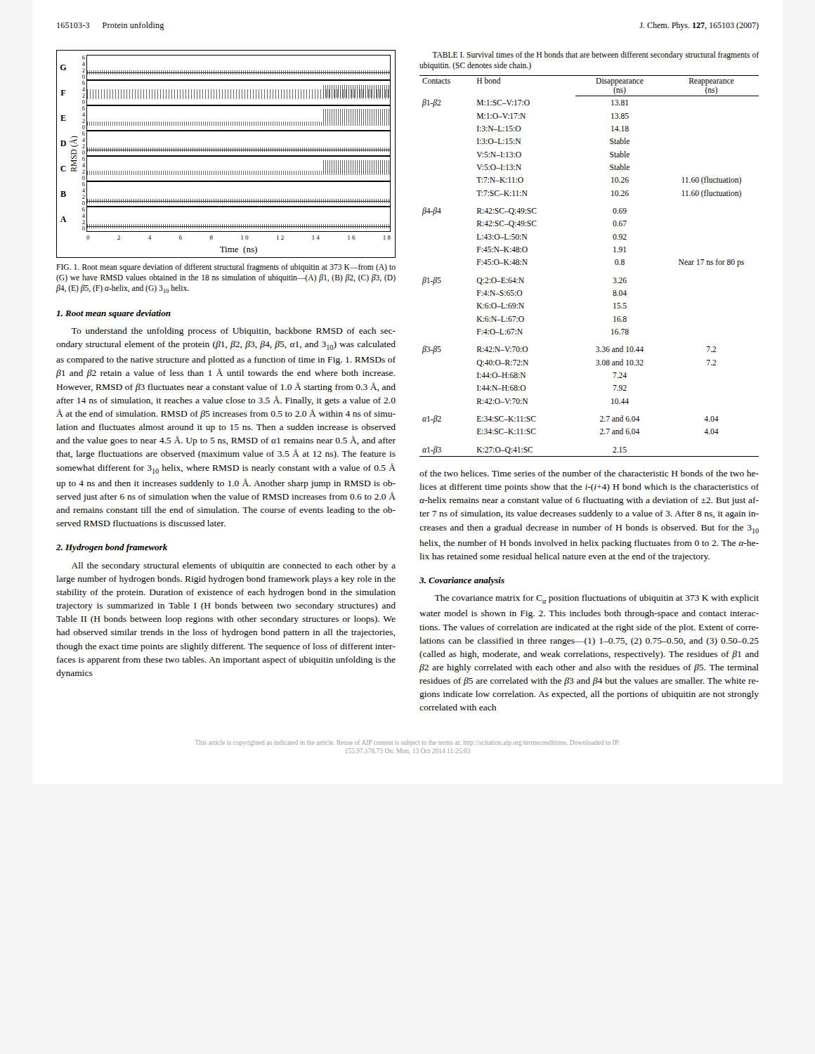165103-3 Protein unfolding
J. Chem. Phys. 127, 165103 (2007)
RMSD (Å)
G
6
4
2
0
F
6
4
2
0
E
6
4
2
0
D
6
4
2
0
C
6
4
2
0
B
6
4
2
0
A
6
4
2
0
0246 81 01 2 1 41 61 8
Time (ns)
FIG. 1. Root mean square deviation of different structural fragments of ubiquitin at 373 K—from (A) to (G) we have RMSD values obtained in the 18 ns simulation of ubiquitin—(A) β1, (B) β2, (C) β3, (D) β4, (E) β5, (F) α-helix, and (G) 310 helix.
1. Root mean square deviation
To understand the unfolding process of Ubiquitin, backbone RMSD of each secondary structural element of the protein (β1, β2, β3, β4, β5, α1, and 310) was calculated as compared to the native structure and plotted as a function of time in Fig. 1. RMSDs of β1 and β2 retain a value of less than 1 Å until towards the end where both increase. However, RMSD of β3 fluctuates near a constant value of 1.0 Å starting from 0.3 Å, and after 14 ns of simulation, it reaches a value close to 3.5 Å. Finally, it gets a value of 2.0 Å at the end of simulation. RMSD of β5 increases from 0.5 to 2.0 Å within 4 ns of simulation and fluctuates almost around it up to 15 ns. Then a sudden increase is observed and the value goes to near 4.5 Å. Up to 5 ns, RMSD of α1 remains near 0.5 Å, and after that, large fluctuations are observed (maximum value of 3.5 Å at 12 ns). The feature is somewhat different for 310 helix, where RMSD is nearly constant with a value of 0.5 Å up to 4 ns and then it increases suddenly to 1.0 Å. Another sharp jump in RMSD is observed just after 6 ns of simulation when the value of RMSD increases from 0.6 to 2.0 Å and remains constant till the end of simulation. The course of events leading to the observed RMSD fluctuations is discussed later.
2. Hydrogen bond framework
All the secondary structural elements of ubiquitin are connected to each other by a large number of hydrogen bonds. Rigid hydrogen bond framework plays a key role in the stability of the protein. Duration of existence of each hydrogen bond in the simulation trajectory is summarized in Table I (H bonds between two secondary structures) and Table II (H bonds between loop regions with other secondary structures or loops). We had observed similar trends in the loss of hydrogen bond pattern in all the trajectories, though the exact time points are slightly different. The sequence of loss of different interfaces is apparent from these two tables. An important aspect of ubiquitin unfolding is the dynamics
TABLE I. Survival times of the H bonds that are between different secondary structural fragments of ubiquitin. (SC denotes side chain.)
| Contacts | H bond | Disappearance (ns) | Reappearance (ns) |
| --- | --- | --- | --- |
| β 1- β 2 | M:1:SC–V:17:O | 13.81 | |
| | M:1:O–V:17:N | 13.85 | |
| | I:3:N–L:15:O | 14.18 | |
| | I:3:O–L:15:N | Stable | |
| | V:5:N–I:13:O | Stable | |
| | V:5:O–I:13:N | Stable | |
| | T:7:N–K:11:O | 10.26 | 11.60 (fluctuation) |
| | T:7:SC–K:11:N | 10.26 | 11.60 (fluctuation) |
| β 4- β 4 | R:42:SC–Q:49:SC | 0.69 | |
| | R:42:SC–Q:49:SC | 0.67 | |
| | L:43:O–L:50:N | 0.92 | |
| | F:45:N–K:48:O | 1.91 | |
| | F:45:O–K:48:N | 0.8 | Near 17 ns for 80 ps |
| β 1- β 5 | Q:2:O–E:64:N | 3.26 | |
| | F:4:N–S:65:O | 8.04 | |
| | K:6:O–L:69:N | 15.5 | |
| | K:6:N–L:67:O | 16.8 | |
| | F:4:O–L:67:N | 16.78 | |
| β 3- β 5 | R:42:N–V:70:O | 3.36 and 10.44 | 7.2 |
| | Q:40:O–R:72:N | 3.08 and 10.32 | 7.2 |
| | I:44:O–H:68:N | 7.24 | |
| | I:44:N–H:68:O | 7.92 | |
| | R:42:O–V:70:N | 10.44 | |
| α 1- β 2 | E:34:SC–K:11:SC | 2.7 and 6.04 | 4.04 |
| | E:34:SC–K:11:SC | 2.7 and 6.04 | 4.04 |
| α 1- β 3 | K:27:O–Q:41:SC | 2.15 | |
of the two helices. Time series of the number of the characteristic H bonds of the two helices at different time points show that the i-(i+4) H bond which is the characteristics of α-helix remains near a constant value of 6 fluctuating with a deviation of ±2. But just after 7 ns of simulation, its value decreases suddenly to a value of 3. After 8 ns, it again increases and then a gradual decrease in number of H bonds is observed. But for the 310 helix, the number of H bonds involved in helix packing fluctuates from 0 to 2. The α-helix has retained some residual helical nature even at the end of the trajectory.
3. Covariance analysis
The covariance matrix for Cα position fluctuations of ubiquitin at 373 K with explicit water model is shown in Fig. 2. This includes both through-space and contact interactions. The values of correlation are indicated at the right side of the plot. Extent of correlations can be classified in three ranges—(1) 1–0.75, (2) 0.75–0.50, and (3) 0.50–0.25 (called as high, moderate, and weak correlations, respectively). The residues of β1 and β2 are highly correlated with each other and also with the residues of β5. The terminal residues of β5 are correlated with the β3 and β4 but the values are smaller. The white regions indicate low correlation. As expected, all the portions of ubiquitin are not strongly correlated with each
This article is copyrighted as indicated in the article. Reuse of AIP content is subject to the terms at: http://scitation.aip.org/termsconditions. Downloaded to IP:
155.97.178.73 On: Mon, 13 Oct 2014 11:25:03